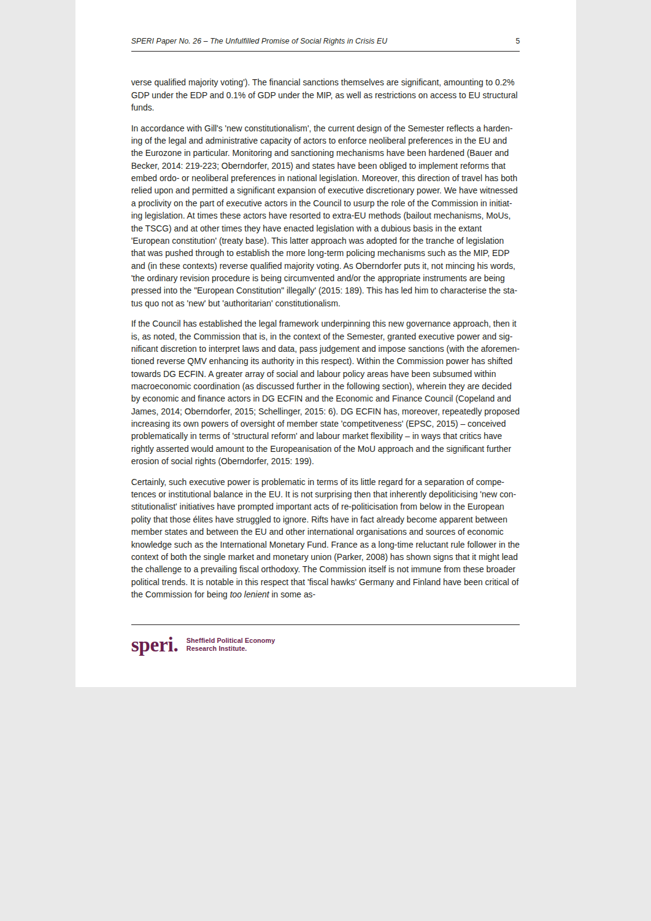SPERI Paper No. 26 – The Unfulfilled Promise of Social Rights in Crisis EU 5
verse qualified majority voting'). The financial sanctions themselves are significant, amounting to 0.2% GDP under the EDP and 0.1% of GDP under the MIP, as well as restrictions on access to EU structural funds.
In accordance with Gill's 'new constitutionalism', the current design of the Semester reflects a hardening of the legal and administrative capacity of actors to enforce neoliberal preferences in the EU and the Eurozone in particular. Monitoring and sanctioning mechanisms have been hardened (Bauer and Becker, 2014: 219-223; Oberndorfer, 2015) and states have been obliged to implement reforms that embed ordo- or neoliberal preferences in national legislation. Moreover, this direction of travel has both relied upon and permitted a significant expansion of executive discretionary power. We have witnessed a proclivity on the part of executive actors in the Council to usurp the role of the Commission in initiating legislation. At times these actors have resorted to extra-EU methods (bailout mechanisms, MoUs, the TSCG) and at other times they have enacted legislation with a dubious basis in the extant 'European constitution' (treaty base). This latter approach was adopted for the tranche of legislation that was pushed through to establish the more long-term policing mechanisms such as the MIP, EDP and (in these contexts) reverse qualified majority voting. As Oberndorfer puts it, not mincing his words, 'the ordinary revision procedure is being circumvented and/or the appropriate instruments are being pressed into the "European Constitution" illegally' (2015: 189). This has led him to characterise the status quo not as 'new' but 'authoritarian' constitutionalism.
If the Council has established the legal framework underpinning this new governance approach, then it is, as noted, the Commission that is, in the context of the Semester, granted executive power and significant discretion to interpret laws and data, pass judgement and impose sanctions (with the aforementioned reverse QMV enhancing its authority in this respect). Within the Commission power has shifted towards DG ECFIN. A greater array of social and labour policy areas have been subsumed within macroeconomic coordination (as discussed further in the following section), wherein they are decided by economic and finance actors in DG ECFIN and the Economic and Finance Council (Copeland and James, 2014; Oberndorfer, 2015; Schellinger, 2015: 6). DG ECFIN has, moreover, repeatedly proposed increasing its own powers of oversight of member state 'competitveness' (EPSC, 2015) – conceived problematically in terms of 'structural reform' and labour market flexibility – in ways that critics have rightly asserted would amount to the Europeanisation of the MoU approach and the significant further erosion of social rights (Oberndorfer, 2015: 199).
Certainly, such executive power is problematic in terms of its little regard for a separation of competences or institutional balance in the EU. It is not surprising then that inherently depoliticising 'new constitutionalist' initiatives have prompted important acts of re-politicisation from below in the European polity that those élites have struggled to ignore. Rifts have in fact already become apparent between member states and between the EU and other international organisations and sources of economic knowledge such as the International Monetary Fund. France as a long-time reluctant rule follower in the context of both the single market and monetary union (Parker, 2008) has shown signs that it might lead the challenge to a prevailing fiscal orthodoxy. The Commission itself is not immune from these broader political trends. It is notable in this respect that 'fiscal hawks' Germany and Finland have been critical of the Commission for being too lenient in some as-
speri. Sheffield Political Economy
Research Institute.